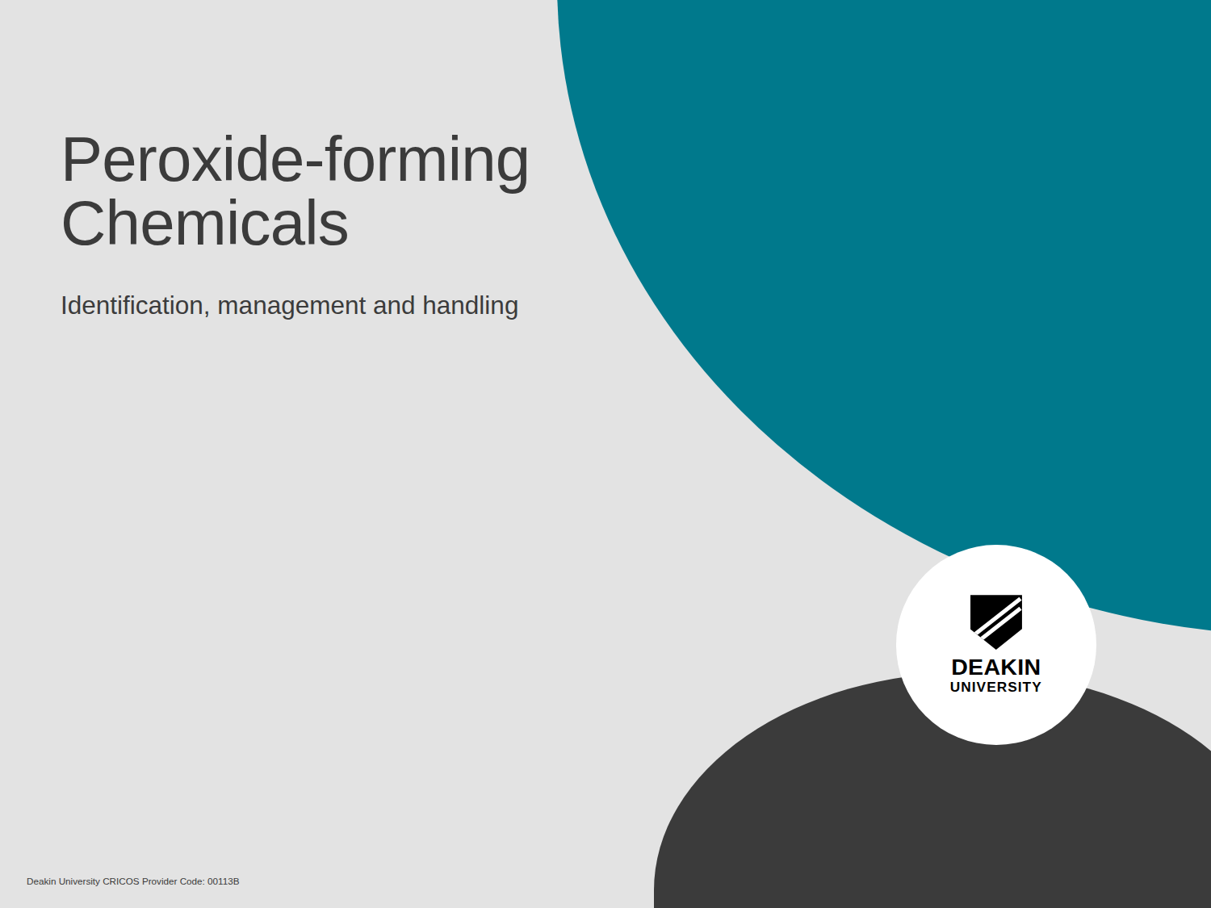DEAKIN UNIVERSITY
Peroxide-forming Chemicals
Identification, management and handling
Deakin University CRICOS Provider Code: 00113B